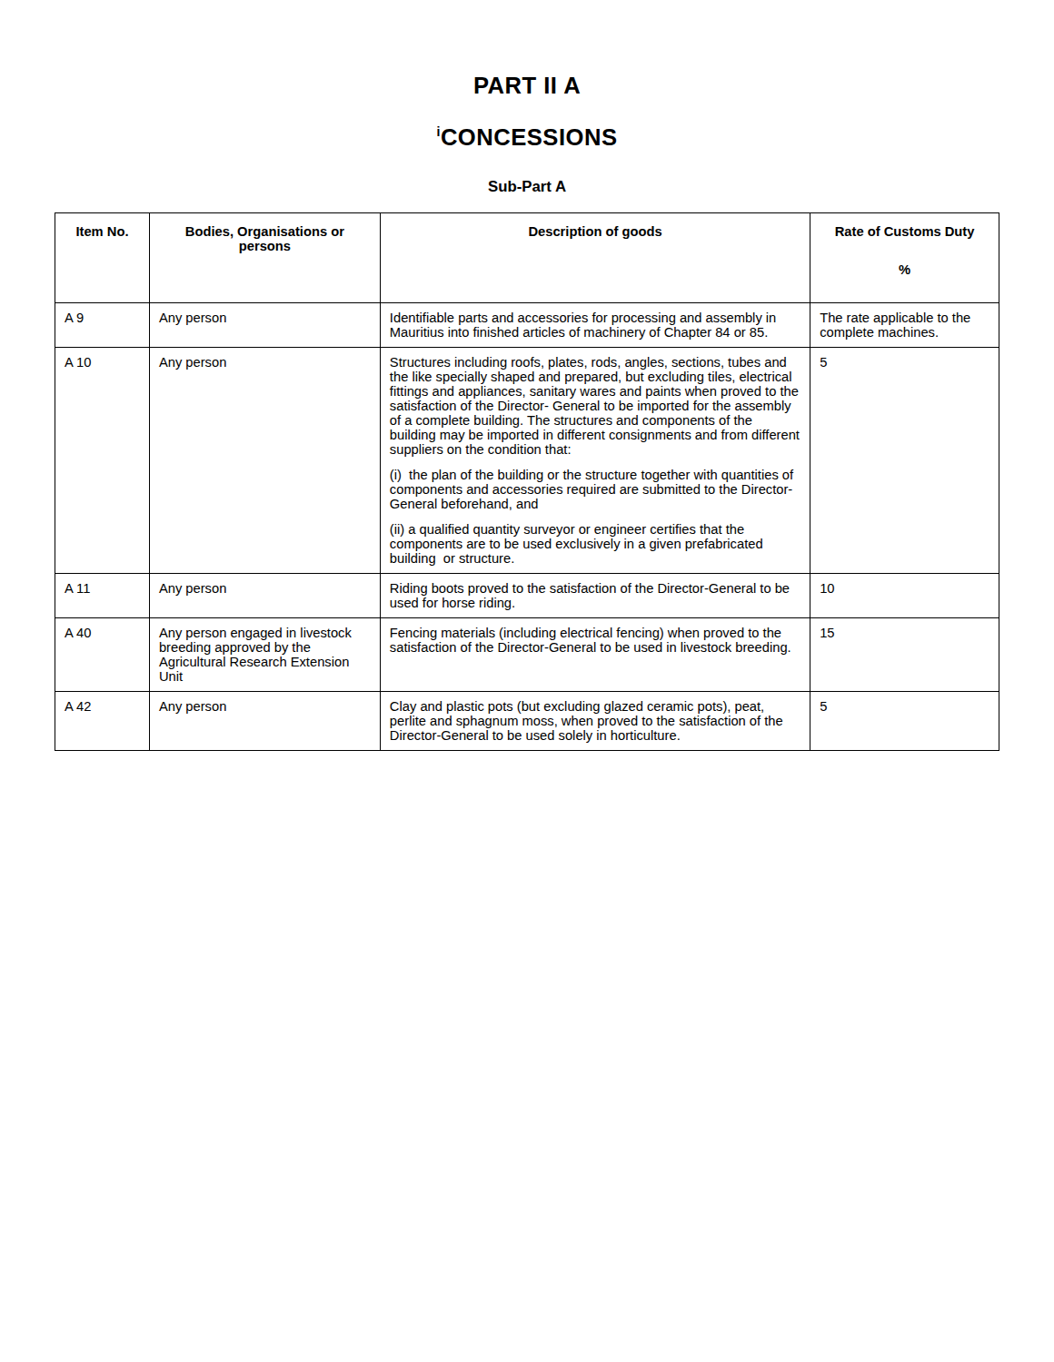PART II A
i CONCESSIONS
Sub-Part A
| Item No. | Bodies, Organisations or persons | Description of goods | Rate of Customs Duty % |
| --- | --- | --- | --- |
| A 9 | Any person | Identifiable parts and accessories for processing and assembly in Mauritius into finished articles of machinery of Chapter 84 or 85. | The rate applicable to the complete machines. |
| A 10 | Any person | Structures including roofs, plates, rods, angles, sections, tubes and the like specially shaped and prepared, but excluding tiles, electrical fittings and appliances, sanitary wares and paints when proved to the satisfaction of the Director- General to be imported for the assembly of a complete building. The structures and components of the building may be imported in different consignments and from different suppliers on the condition that: (i) the plan of the building or the structure together with quantities of components and accessories required are submitted to the Director- General beforehand, and (ii) a qualified quantity surveyor or engineer certifies that the components are to be used exclusively in a given prefabricated building or structure. | 5 |
| A 11 | Any person | Riding boots proved to the satisfaction of the Director-General to be used for horse riding. | 10 |
| A 40 | Any person engaged in livestock breeding approved by the Agricultural Research Extension Unit | Fencing materials (including electrical fencing) when proved to the satisfaction of the Director-General to be used in livestock breeding. | 15 |
| A 42 | Any person | Clay and plastic pots (but excluding glazed ceramic pots), peat, perlite and sphagnum moss, when proved to the satisfaction of the Director-General to be used solely in horticulture. | 5 |